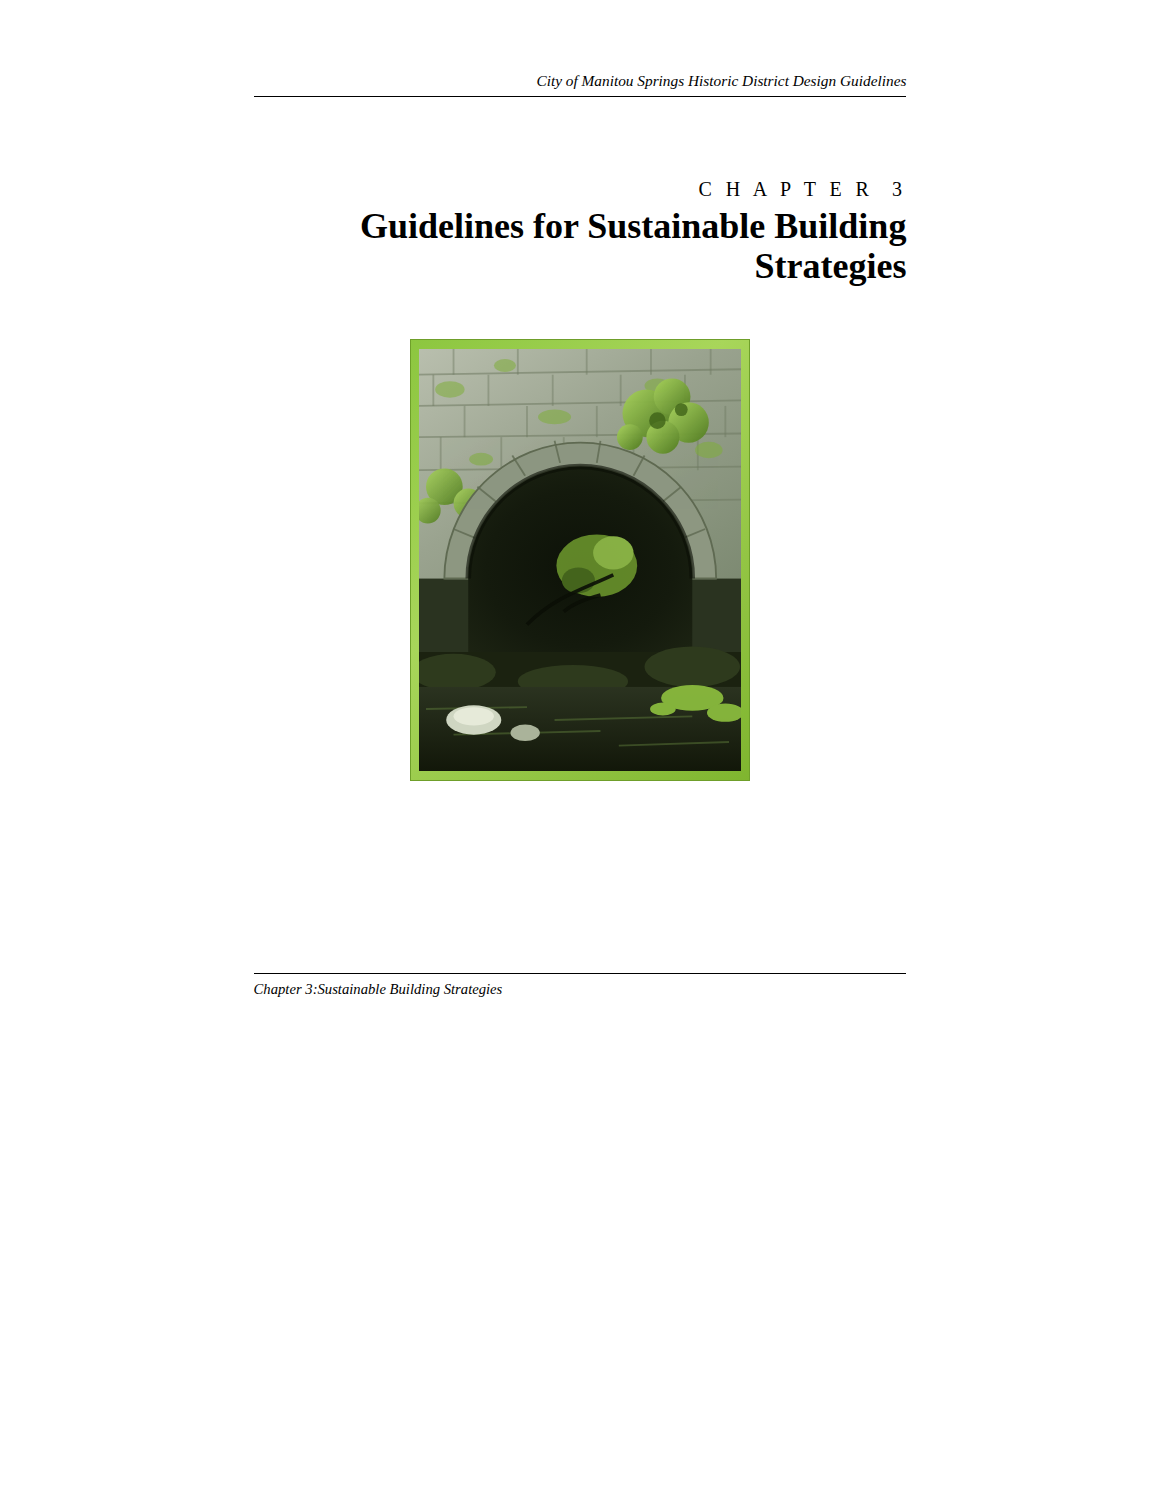City of Manitou Springs Historic District Design Guidelines
C H A P T E R 3
Guidelines for Sustainable Building Strategies
Chapter 3:Sustainable Building Strategies